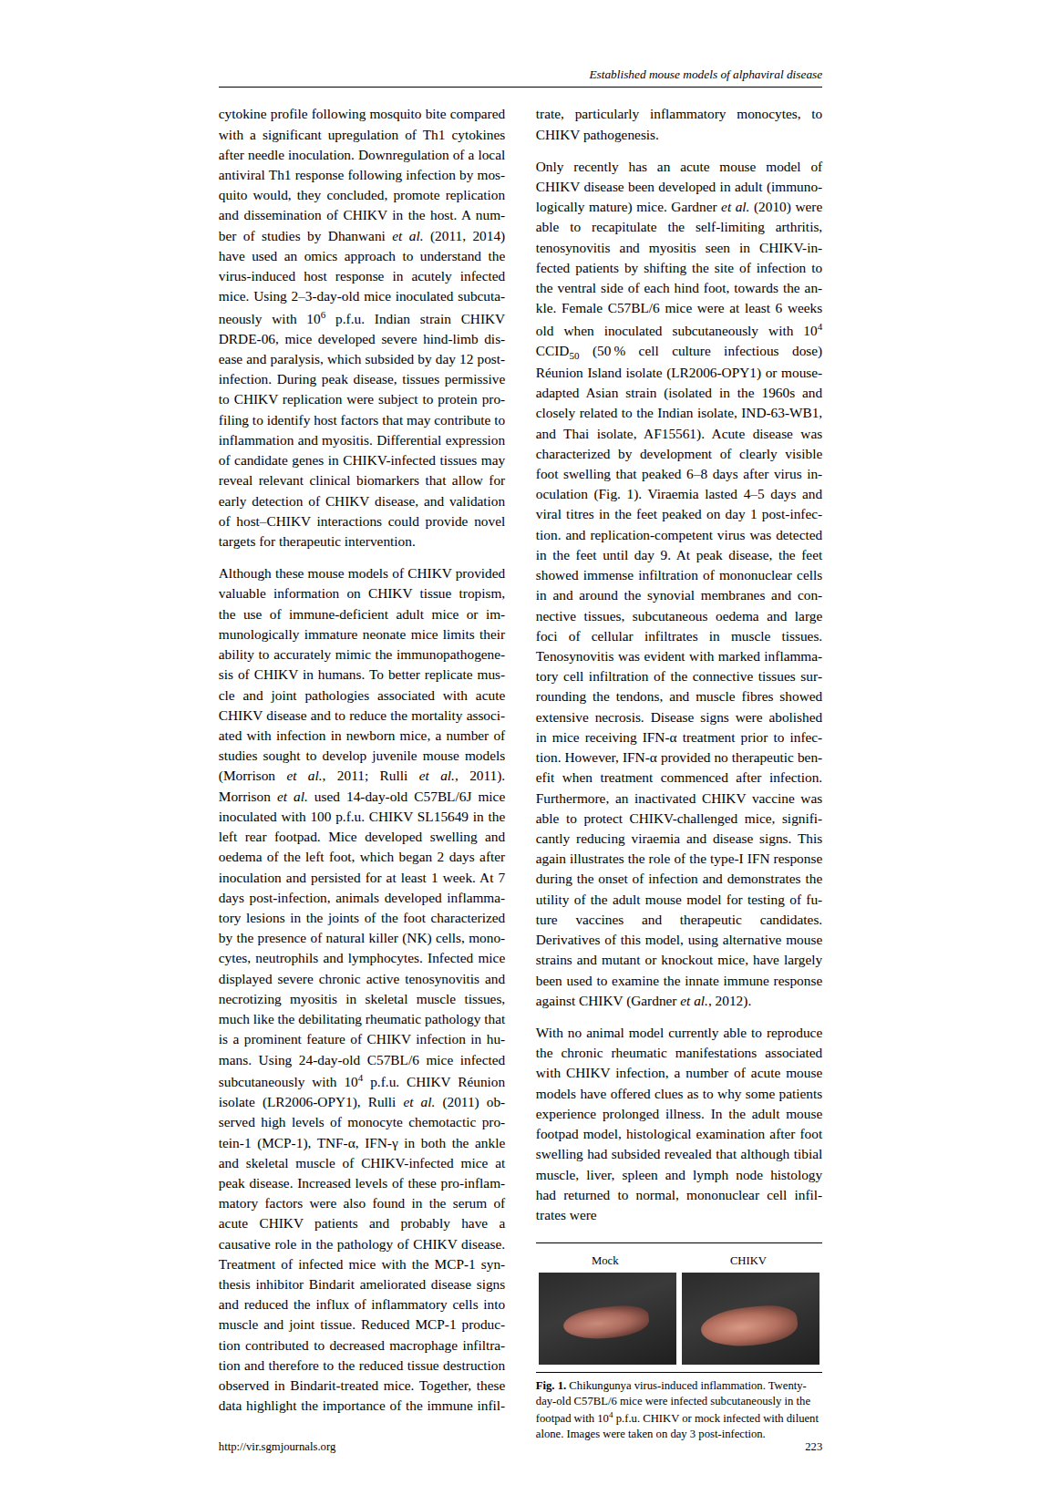Established mouse models of alphaviral disease
cytokine profile following mosquito bite compared with a significant upregulation of Th1 cytokines after needle inoculation. Downregulation of a local antiviral Th1 response following infection by mosquito would, they concluded, promote replication and dissemination of CHIKV in the host. A number of studies by Dhanwani et al. (2011, 2014) have used an omics approach to understand the virus-induced host response in acutely infected mice. Using 2–3-day-old mice inoculated subcutaneously with 106 p.f.u. Indian strain CHIKV DRDE-06, mice developed severe hind-limb disease and paralysis, which subsided by day 12 post-infection. During peak disease, tissues permissive to CHIKV replication were subject to protein profiling to identify host factors that may contribute to inflammation and myositis. Differential expression of candidate genes in CHIKV-infected tissues may reveal relevant clinical biomarkers that allow for early detection of CHIKV disease, and validation of host–CHIKV interactions could provide novel targets for therapeutic intervention.
Although these mouse models of CHIKV provided valuable information on CHIKV tissue tropism, the use of immune-deficient adult mice or immunologically immature neonate mice limits their ability to accurately mimic the immunopathogenesis of CHIKV in humans. To better replicate muscle and joint pathologies associated with acute CHIKV disease and to reduce the mortality associated with infection in newborn mice, a number of studies sought to develop juvenile mouse models (Morrison et al., 2011; Rulli et al., 2011). Morrison et al. used 14-day-old C57BL/6J mice inoculated with 100 p.f.u. CHIKV SL15649 in the left rear footpad. Mice developed swelling and oedema of the left foot, which began 2 days after inoculation and persisted for at least 1 week. At 7 days post-infection, animals developed inflammatory lesions in the joints of the foot characterized by the presence of natural killer (NK) cells, monocytes, neutrophils and lymphocytes. Infected mice displayed severe chronic active tenosynovitis and necrotizing myositis in skeletal muscle tissues, much like the debilitating rheumatic pathology that is a prominent feature of CHIKV infection in humans. Using 24-day-old C57BL/6 mice infected subcutaneously with 104 p.f.u. CHIKV Réunion isolate (LR2006-OPY1), Rulli et al. (2011) observed high levels of monocyte chemotactic protein-1 (MCP-1), TNF-α, IFN-γ in both the ankle and skeletal muscle of CHIKV-infected mice at peak disease. Increased levels of these pro-inflammatory factors were also found in the serum of acute CHIKV patients and probably have a causative role in the pathology of CHIKV disease. Treatment of infected mice with the MCP-1 synthesis inhibitor Bindarit ameliorated disease signs and reduced the influx of inflammatory cells into muscle and joint tissue. Reduced MCP-1 production contributed to decreased macrophage infiltration and therefore to the reduced tissue destruction observed in Bindarit-treated mice. Together, these data highlight the importance of the immune infiltrate, particularly inflammatory monocytes, to CHIKV pathogenesis.
Only recently has an acute mouse model of CHIKV disease been developed in adult (immunologically mature) mice. Gardner et al. (2010) were able to recapitulate the self-limiting arthritis, tenosynovitis and myositis seen in CHIKV-infected patients by shifting the site of infection to the ventral side of each hind foot, towards the ankle. Female C57BL/6 mice were at least 6 weeks old when inoculated subcutaneously with 104 CCID50 (50 % cell culture infectious dose) Réunion Island isolate (LR2006-OPY1) or mouse-adapted Asian strain (isolated in the 1960s and closely related to the Indian isolate, IND-63-WB1, and Thai isolate, AF15561). Acute disease was characterized by development of clearly visible foot swelling that peaked 6–8 days after virus inoculation (Fig. 1). Viraemia lasted 4–5 days and viral titres in the feet peaked on day 1 post-infection. and replication-competent virus was detected in the feet until day 9. At peak disease, the feet showed immense infiltration of mononuclear cells in and around the synovial membranes and connective tissues, subcutaneous oedema and large foci of cellular infiltrates in muscle tissues. Tenosynovitis was evident with marked inflammatory cell infiltration of the connective tissues surrounding the tendons, and muscle fibres showed extensive necrosis. Disease signs were abolished in mice receiving IFN-α treatment prior to infection. However, IFN-α provided no therapeutic benefit when treatment commenced after infection. Furthermore, an inactivated CHIKV vaccine was able to protect CHIKV-challenged mice, significantly reducing viraemia and disease signs. This again illustrates the role of the type-I IFN response during the onset of infection and demonstrates the utility of the adult mouse model for testing of future vaccines and therapeutic candidates. Derivatives of this model, using alternative mouse strains and mutant or knockout mice, have largely been used to examine the innate immune response against CHIKV (Gardner et al., 2012).
With no animal model currently able to reproduce the chronic rheumatic manifestations associated with CHIKV infection, a number of acute mouse models have offered clues as to why some patients experience prolonged illness. In the adult mouse footpad model, histological examination after foot swelling had subsided revealed that although tibial muscle, liver, spleen and lymph node histology had returned to normal, mononuclear cell infiltrates were
Mock CHIKV
Fig. 1. Chikungunya virus-induced inflammation. Twenty-day-old C57BL/6 mice were infected subcutaneously in the footpad with 104 p.f.u. CHIKV or mock infected with diluent alone. Images were taken on day 3 post-infection.
http://vir.sgmjournals.org 223